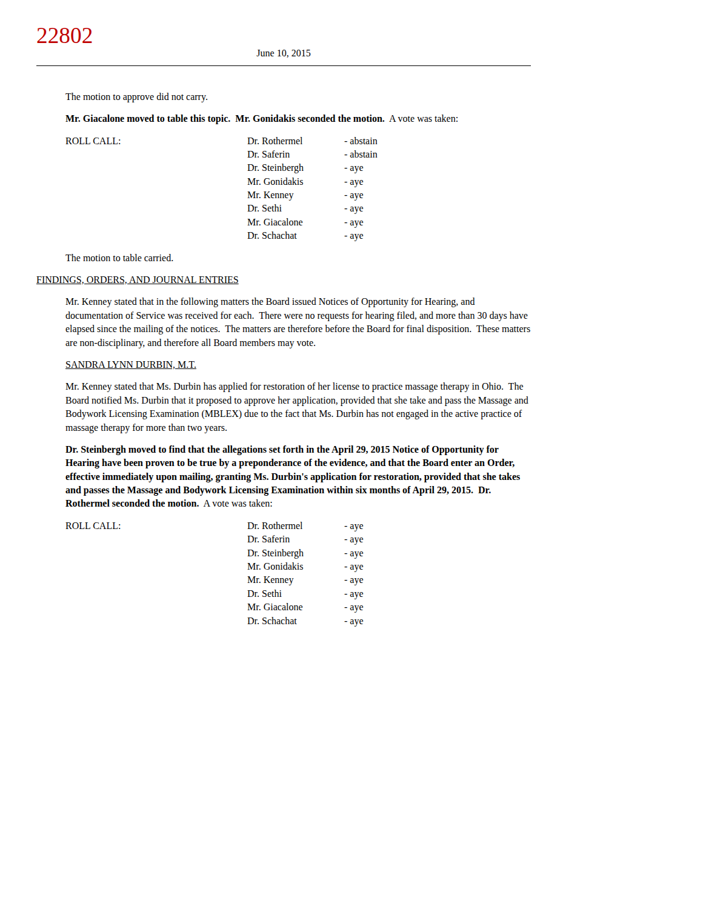22802
June 10, 2015
The motion to approve did not carry.
Mr. Giacalone moved to table this topic. Mr. Gonidakis seconded the motion. A vote was taken:
| ROLL CALL: | Dr. Rothermel | - abstain |
| | Dr. Saferin | - abstain |
| | Dr. Steinbergh | - aye |
| | Mr. Gonidakis | - aye |
| | Mr. Kenney | - aye |
| | Dr. Sethi | - aye |
| | Mr. Giacalone | - aye |
| | Dr. Schachat | - aye |
The motion to table carried.
FINDINGS, ORDERS, AND JOURNAL ENTRIES
Mr. Kenney stated that in the following matters the Board issued Notices of Opportunity for Hearing, and documentation of Service was received for each. There were no requests for hearing filed, and more than 30 days have elapsed since the mailing of the notices. The matters are therefore before the Board for final disposition. These matters are non-disciplinary, and therefore all Board members may vote.
SANDRA LYNN DURBIN, M.T.
Mr. Kenney stated that Ms. Durbin has applied for restoration of her license to practice massage therapy in Ohio. The Board notified Ms. Durbin that it proposed to approve her application, provided that she take and pass the Massage and Bodywork Licensing Examination (MBLEX) due to the fact that Ms. Durbin has not engaged in the active practice of massage therapy for more than two years.
Dr. Steinbergh moved to find that the allegations set forth in the April 29, 2015 Notice of Opportunity for Hearing have been proven to be true by a preponderance of the evidence, and that the Board enter an Order, effective immediately upon mailing, granting Ms. Durbin's application for restoration, provided that she takes and passes the Massage and Bodywork Licensing Examination within six months of April 29, 2015. Dr. Rothermel seconded the motion. A vote was taken:
| ROLL CALL: | Dr. Rothermel | - aye |
| | Dr. Saferin | - aye |
| | Dr. Steinbergh | - aye |
| | Mr. Gonidakis | - aye |
| | Mr. Kenney | - aye |
| | Dr. Sethi | - aye |
| | Mr. Giacalone | - aye |
| | Dr. Schachat | - aye |